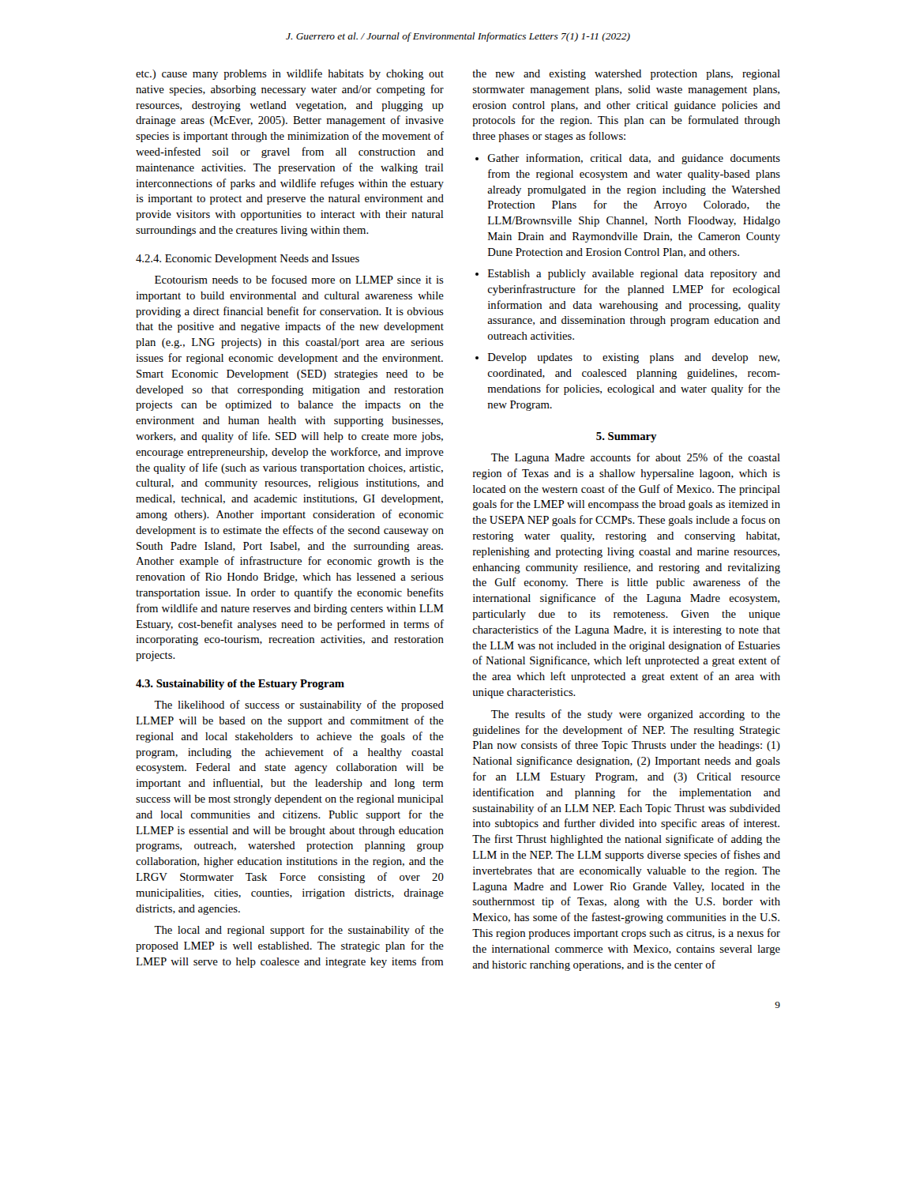J. Guerrero et al. / Journal of Environmental Informatics Letters 7(1) 1-11 (2022)
etc.) cause many problems in wildlife habitats by choking out native species, absorbing necessary water and/or competing for resources, destroying wetland vegetation, and plugging up drainage areas (McEver, 2005). Better management of invasive species is important through the minimization of the movement of weed-infested soil or gravel from all construction and maintenance activities. The preservation of the walking trail interconnections of parks and wildlife refuges within the estuary is important to protect and preserve the natural environment and provide visitors with opportunities to interact with their natural surroundings and the creatures living within them.
4.2.4. Economic Development Needs and Issues
Ecotourism needs to be focused more on LLMEP since it is important to build environmental and cultural awareness while providing a direct financial benefit for conservation. It is obvious that the positive and negative impacts of the new development plan (e.g., LNG projects) in this coastal/port area are serious issues for regional economic development and the environment. Smart Economic Development (SED) strategies need to be developed so that corresponding mitigation and restoration projects can be optimized to balance the impacts on the environment and human health with supporting businesses, workers, and quality of life. SED will help to create more jobs, encourage entrepreneurship, develop the workforce, and improve the quality of life (such as various transportation choices, artistic, cultural, and community resources, religious institutions, and medical, technical, and academic institutions, GI development, among others). Another important consideration of economic development is to estimate the effects of the second causeway on South Padre Island, Port Isabel, and the surrounding areas. Another example of infrastructure for economic growth is the renovation of Rio Hondo Bridge, which has lessened a serious transportation issue. In order to quantify the economic benefits from wildlife and nature reserves and birding centers within LLM Estuary, cost-benefit analyses need to be performed in terms of incorporating eco-tourism, recreation activities, and restoration projects.
4.3. Sustainability of the Estuary Program
The likelihood of success or sustainability of the proposed LLMEP will be based on the support and commitment of the regional and local stakeholders to achieve the goals of the program, including the achievement of a healthy coastal ecosystem. Federal and state agency collaboration will be important and influential, but the leadership and long term success will be most strongly dependent on the regional municipal and local communities and citizens. Public support for the LLMEP is essential and will be brought about through education programs, outreach, watershed protection planning group collaboration, higher education institutions in the region, and the LRGV Stormwater Task Force consisting of over 20 municipalities, cities, counties, irrigation districts, drainage districts, and agencies.
The local and regional support for the sustainability of the proposed LMEP is well established. The strategic plan for the LMEP will serve to help coalesce and integrate key items from the new and existing watershed protection plans, regional stormwater management plans, solid waste management plans, erosion control plans, and other critical guidance policies and protocols for the region. This plan can be formulated through three phases or stages as follows:
Gather information, critical data, and guidance documents from the regional ecosystem and water quality-based plans already promulgated in the region including the Watershed Protection Plans for the Arroyo Colorado, the LLM/Brownsville Ship Channel, North Floodway, Hidalgo Main Drain and Raymondville Drain, the Cameron County Dune Protection and Erosion Control Plan, and others.
Establish a publicly available regional data repository and cyberinfrastructure for the planned LMEP for ecological information and data warehousing and processing, quality assurance, and dissemination through program education and outreach activities.
Develop updates to existing plans and develop new, coordinated, and coalesced planning guidelines, recom- mendations for policies, ecological and water quality for the new Program.
5. Summary
The Laguna Madre accounts for about 25% of the coastal region of Texas and is a shallow hypersaline lagoon, which is located on the western coast of the Gulf of Mexico. The principal goals for the LMEP will encompass the broad goals as itemized in the USEPA NEP goals for CCMPs. These goals include a focus on restoring water quality, restoring and conserving habitat, replenishing and protecting living coastal and marine resources, enhancing community resilience, and restoring and revitalizing the Gulf economy. There is little public awareness of the international significance of the Laguna Madre ecosystem, particularly due to its remoteness. Given the unique characteristics of the Laguna Madre, it is interesting to note that the LLM was not included in the original designation of Estuaries of National Significance, which left unprotected a great extent of the area which left unprotected a great extent of an area with unique characteristics.
The results of the study were organized according to the guidelines for the development of NEP. The resulting Strategic Plan now consists of three Topic Thrusts under the headings: (1) National significance designation, (2) Important needs and goals for an LLM Estuary Program, and (3) Critical resource identification and planning for the implementation and sustainability of an LLM NEP. Each Topic Thrust was subdivided into subtopics and further divided into specific areas of interest. The first Thrust highlighted the national significate of adding the LLM in the NEP. The LLM supports diverse species of fishes and invertebrates that are economically valuable to the region. The Laguna Madre and Lower Rio Grande Valley, located in the southernmost tip of Texas, along with the U.S. border with Mexico, has some of the fastest-growing communities in the U.S. This region produces important crops such as citrus, is a nexus for the international commerce with Mexico, contains several large and historic ranching operations, and is the center of
9